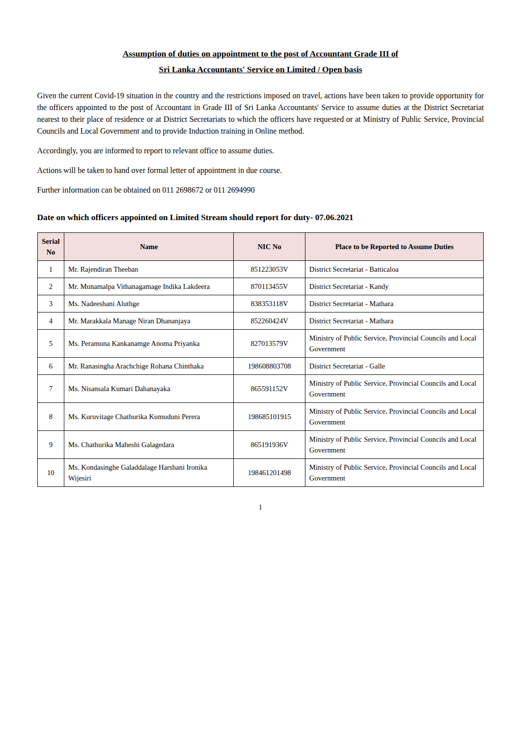Assumption of duties on appointment to the post of Accountant Grade III of
Sri Lanka Accountants' Service on Limited / Open basis
Given the current Covid-19 situation in the country and the restrictions imposed on travel, actions have been taken to provide opportunity for the officers appointed to the post of Accountant in Grade III of Sri Lanka Accountants' Service to assume duties at the District Secretariat nearest to their place of residence or at District Secretariats to which the officers have requested or at Ministry of Public Service, Provincial Councils and Local Government and to provide Induction training in Online method.
Accordingly, you are informed to report to relevant office to assume duties.
Actions will be taken to hand over formal letter of appointment in due course.
Further information can be obtained on 011 2698672 or 011 2694990
Date on which officers appointed on Limited Stream should report for duty- 07.06.2021
| Serial No | Name | NIC No | Place to be Reported to Assume Duties |
| --- | --- | --- | --- |
| 1 | Mr. Rajendiran Theeban | 851223053V | District Secretariat - Batticaloa |
| 2 | Mr. Munamalpa Vithanagamage Indika Lakdeera | 870113455V | District Secretariat - Kandy |
| 3 | Ms. Nadeeshani Aluthge | 838353118V | District Secretariat - Mathara |
| 4 | Mr. Marakkala Manage Niran Dhananjaya | 852260424V | District Secretariat - Mathara |
| 5 | Ms. Peramuna Kankanamge Anoma Priyanka | 827013579V | Ministry of Public Service, Provincial Councils and Local Government |
| 6 | Mr. Ranasingha Arachchige Rohana Chinthaka | 198608803708 | District Secretariat - Galle |
| 7 | Ms. Nisansala Kumari Dahanayaka | 865591152V | Ministry of Public Service, Provincial Councils and Local Government |
| 8 | Ms. Kuruvitage Chathurika Kumuduni Perera | 198685101915 | Ministry of Public Service, Provincial Councils and Local Government |
| 9 | Ms. Chathurika Maheshi Galagedara | 865191936V | Ministry of Public Service, Provincial Councils and Local Government |
| 10 | Ms. Kondasinghe Galaddalage Harshani Ironika Wijesiri | 198461201498 | Ministry of Public Service, Provincial Councils and Local Government |
1